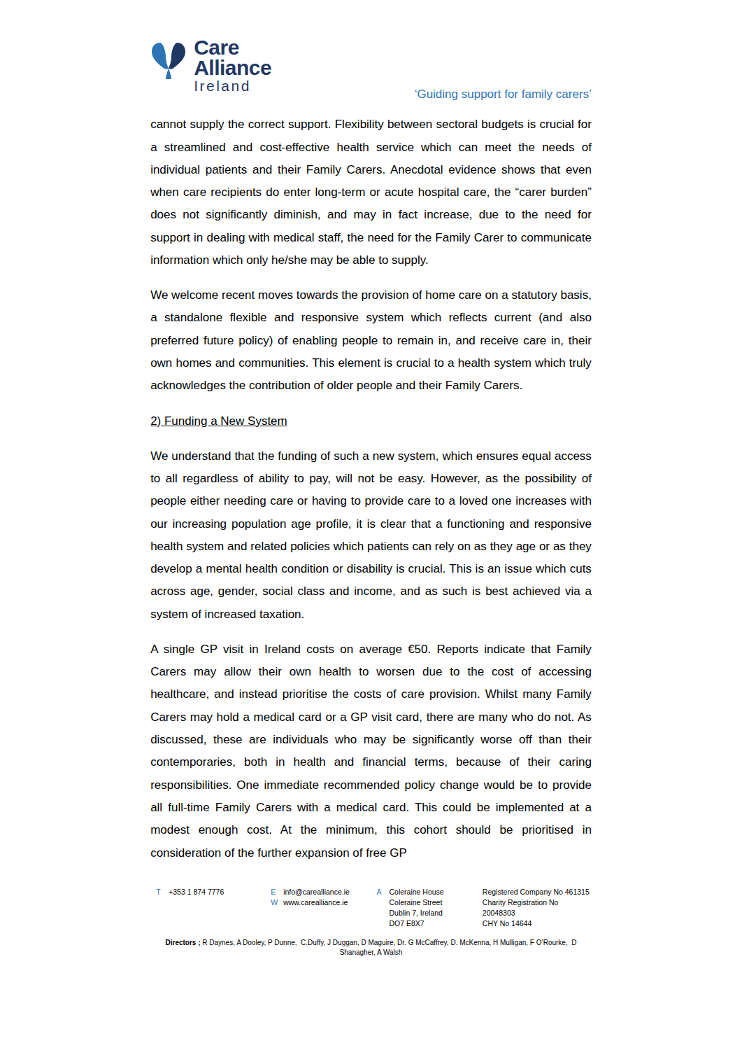Care Alliance Ireland
‘Guiding support for family carers’
cannot supply the correct support. Flexibility between sectoral budgets is crucial for a streamlined and cost-effective health service which can meet the needs of individual patients and their Family Carers. Anecdotal evidence shows that even when care recipients do enter long-term or acute hospital care, the “carer burden” does not significantly diminish, and may in fact increase, due to the need for support in dealing with medical staff, the need for the Family Carer to communicate information which only he/she may be able to supply.
We welcome recent moves towards the provision of home care on a statutory basis, a standalone flexible and responsive system which reflects current (and also preferred future policy) of enabling people to remain in, and receive care in, their own homes and communities. This element is crucial to a health system which truly acknowledges the contribution of older people and their Family Carers.
2) Funding a New System
We understand that the funding of such a new system, which ensures equal access to all regardless of ability to pay, will not be easy. However, as the possibility of people either needing care or having to provide care to a loved one increases with our increasing population age profile, it is clear that a functioning and responsive health system and related policies which patients can rely on as they age or as they develop a mental health condition or disability is crucial. This is an issue which cuts across age, gender, social class and income, and as such is best achieved via a system of increased taxation.
A single GP visit in Ireland costs on average €50. Reports indicate that Family Carers may allow their own health to worsen due to the cost of accessing healthcare, and instead prioritise the costs of care provision. Whilst many Family Carers may hold a medical card or a GP visit card, there are many who do not. As discussed, these are individuals who may be significantly worse off than their contemporaries, both in health and financial terms, because of their caring responsibilities. One immediate recommended policy change would be to provide all full-time Family Carers with a medical card. This could be implemented at a modest enough cost. At the minimum, this cohort should be prioritised in consideration of the further expansion of free GP
T +353 1 874 7776
Einfo@carealliance.ie
Wwww.carealliance.ie
AColeraine House
AColeraine Street
ADublin 7, Ireland
ADO7 E8X7
Registered Company No 461315
Charity Registration No 20048303
CHY No 14644
Directors ; R Daynes, A Dooley, P Dunne, C.Duffy, J Duggan, D Maguire, Dr. G McCaffrey, D. McKenna, H Mulligan, F O’Rourke, D Shanagher, A Walsh